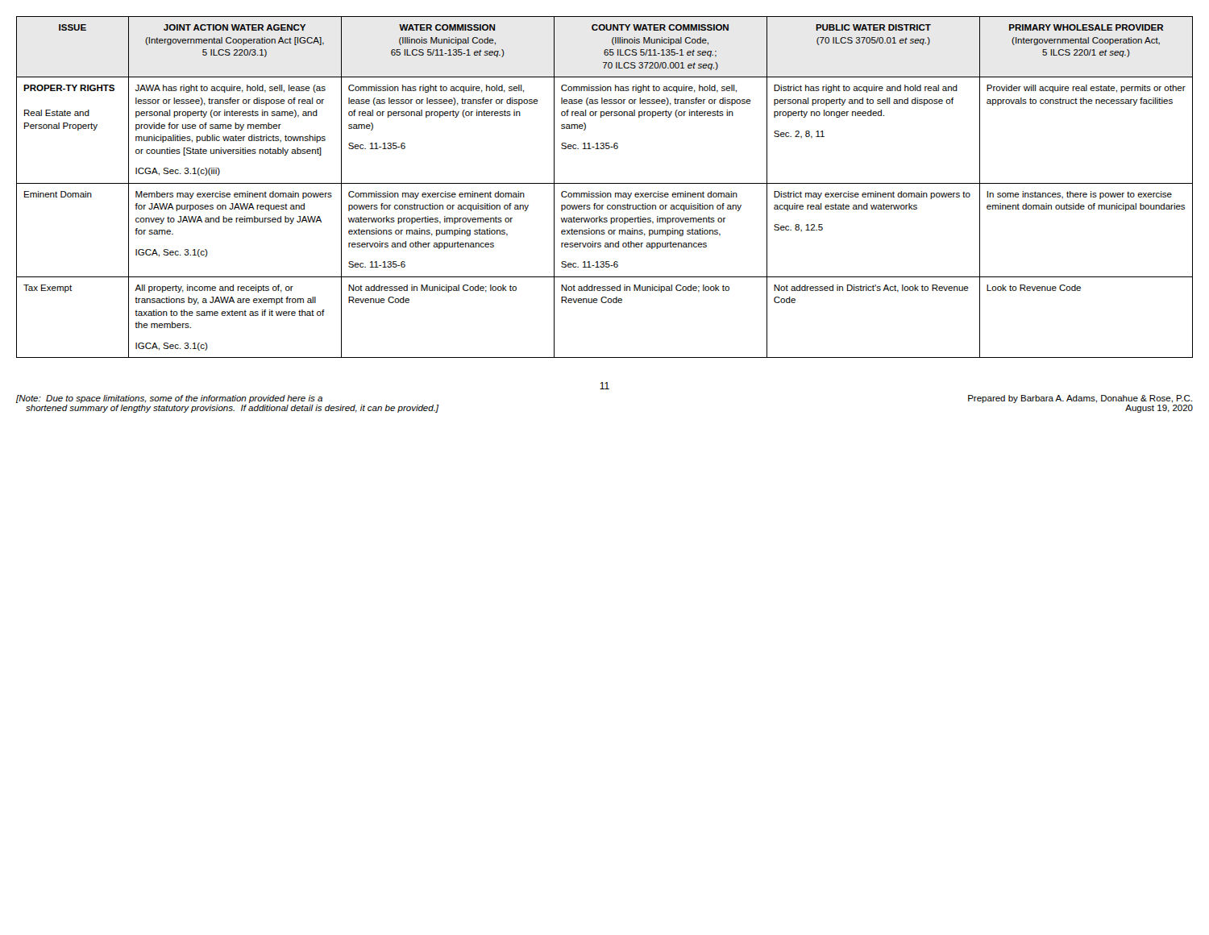| ISSUE | JOINT ACTION WATER AGENCY (Intergovernmental Cooperation Act [IGCA], 5 ILCS 220/3.1) | WATER COMMISSION (Illinois Municipal Code, 65 ILCS 5/11-135-1 et seq. ) | COUNTY WATER COMMISSION (Illinois Municipal Code, 65 ILCS 5/11-135-1 et seq. ; 70 ILCS 3720/0.001 et seq. ) | PUBLIC WATER DISTRICT (70 ILCS 3705/0.01 et seq. ) | PRIMARY WHOLESALE PROVIDER (Intergovernmental Cooperation Act, 5 ILCS 220/1 et seq. ) |
| --- | --- | --- | --- | --- | --- |
| PROPER-TY RIGHTS Real Estate and Personal Property | JAWA has right to acquire, hold, sell, lease (as lessor or lessee), transfer or dispose of real or personal property (or interests in same), and provide for use of same by member municipalities, public water districts, townships or counties [State universities notably absent] ICGA, Sec. 3.1(c)(iii) | Commission has right to acquire, hold, sell, lease (as lessor or lessee), transfer or dispose of real or personal property (or interests in same) Sec. 11-135-6 | Commission has right to acquire, hold, sell, lease (as lessor or lessee), transfer or dispose of real or personal property (or interests in same) Sec. 11-135-6 | District has right to acquire and hold real and personal property and to sell and dispose of property no longer needed. Sec. 2, 8, 11 | Provider will acquire real estate, permits or other approvals to construct the necessary facilities |
| Eminent Domain | Members may exercise eminent domain powers for JAWA purposes on JAWA request and convey to JAWA and be reimbursed by JAWA for same. IGCA, Sec. 3.1(c) | Commission may exercise eminent domain powers for construction or acquisition of any waterworks properties, improvements or extensions or mains, pumping stations, reservoirs and other appurtenances Sec. 11-135-6 | Commission may exercise eminent domain powers for construction or acquisition of any waterworks properties, improvements or extensions or mains, pumping stations, reservoirs and other appurtenances Sec. 11-135-6 | District may exercise eminent domain powers to acquire real estate and waterworks Sec. 8, 12.5 | In some instances, there is power to exercise eminent domain outside of municipal boundaries |
| Tax Exempt | All property, income and receipts of, or transactions by, a JAWA are exempt from all taxation to the same extent as if it were that of the members. IGCA, Sec. 3.1(c) | Not addressed in Municipal Code; look to Revenue Code | Not addressed in Municipal Code; look to Revenue Code | Not addressed in District's Act, look to Revenue Code | Look to Revenue Code |
11
[Note: Due to space limitations, some of the information provided here is a shortened summary of lengthy statutory provisions. If additional detail is desired, it can be provided.]
Prepared by Barbara A. Adams, Donahue & Rose, P.C.
August 19, 2020